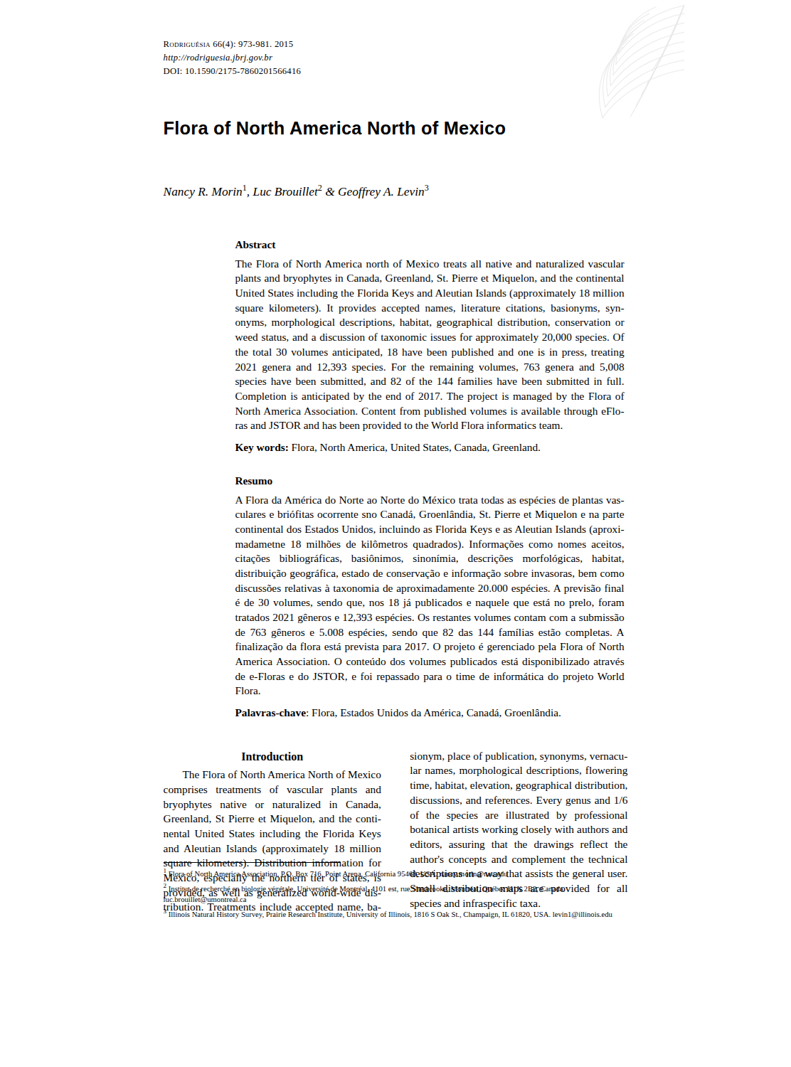Rodriguésia 66(4): 973-981. 2015
http://rodriguesia.jbrj.gov.br
DOI: 10.1590/2175-7860201566416
Flora of North America North of Mexico
Nancy R. Morin1, Luc Brouillet2 & Geoffrey A. Levin3
Abstract
The Flora of North America north of Mexico treats all native and naturalized vascular plants and bryophytes in Canada, Greenland, St. Pierre et Miquelon, and the continental United States including the Florida Keys and Aleutian Islands (approximately 18 million square kilometers). It provides accepted names, literature citations, basionyms, synonyms, morphological descriptions, habitat, geographical distribution, conservation or weed status, and a discussion of taxonomic issues for approximately 20,000 species. Of the total 30 volumes anticipated, 18 have been published and one is in press, treating 2021 genera and 12,393 species. For the remaining volumes, 763 genera and 5,008 species have been submitted, and 82 of the 144 families have been submitted in full. Completion is anticipated by the end of 2017. The project is managed by the Flora of North America Association. Content from published volumes is available through eFloras and JSTOR and has been provided to the World Flora informatics team.
Key words: Flora, North America, United States, Canada, Greenland.
Resumo
A Flora da América do Norte ao Norte do México trata todas as espécies de plantas vasculares e briófitas ocorrente sno Canadá, Groenlândia, St. Pierre et Miquelon e na parte continental dos Estados Unidos, incluindo as Florida Keys e as Aleutian Islands (aproximadametne 18 milhões de kilômetros quadrados). Informações como nomes aceitos, citações bibliográficas, basiônimos, sinonímia, descrições morfológicas, habitat, distribuição geográfica, estado de conservação e informação sobre invasoras, bem como discussões relativas à taxonomia de aproximadamente 20.000 espécies. A previsão final é de 30 volumes, sendo que, nos 18 já publicados e naquele que está no prelo, foram tratados 2021 gêneros e 12,393 espécies. Os restantes volumes contam com a submissão de 763 gêneros e 5.008 espécies, sendo que 82 das 144 famílias estão completas. A finalização da flora está prevista para 2017. O projeto é gerenciado pela Flora of North America Association. O conteúdo dos volumes publicados está disponibilizado através de e-Floras e do JSTOR, e foi repassado para o time de informática do projeto World Flora.
Palavras-chave: Flora, Estados Unidos da América, Canadá, Groenlândia.
Introduction
The Flora of North America North of Mexico comprises treatments of vascular plants and bryophytes native or naturalized in Canada, Greenland, St Pierre et Miquelon, and the continental United States including the Florida Keys and Aleutian Islands (approximately 18 million square kilometers). Distribution information for Mexico, especially the northern tier of states, is provided, as well as generalized world-wide distribution. Treatments include accepted name, basionym, place of publication, synonyms, vernacular names, morphological descriptions, flowering time, habitat, elevation, geographical distribution, discussions, and references. Every genus and 1/6 of the species are illustrated by professional botanical artists working closely with authors and editors, assuring that the drawings reflect the author's concepts and complement the technical descriptions in a way that assists the general user. Small distribution maps are provided for all species and infraspecific taxa.
1 Flora of North America Association, P.O. Box 716, Point Arena, California 95468, USA. nancy.morin@nau.edu
2 Institut de recherché en biologie végétale, Université de Montréal, 4101 est, rue Sherbrooke, Montréal, Québec H1X 2B2, Canada. luc.brouillet@umontreal.ca
3 Illinois Natural History Survey, Prairie Research Institute, University of Illinois, 1816 S Oak St., Champaign, IL 61820, USA. levin1@illinois.edu